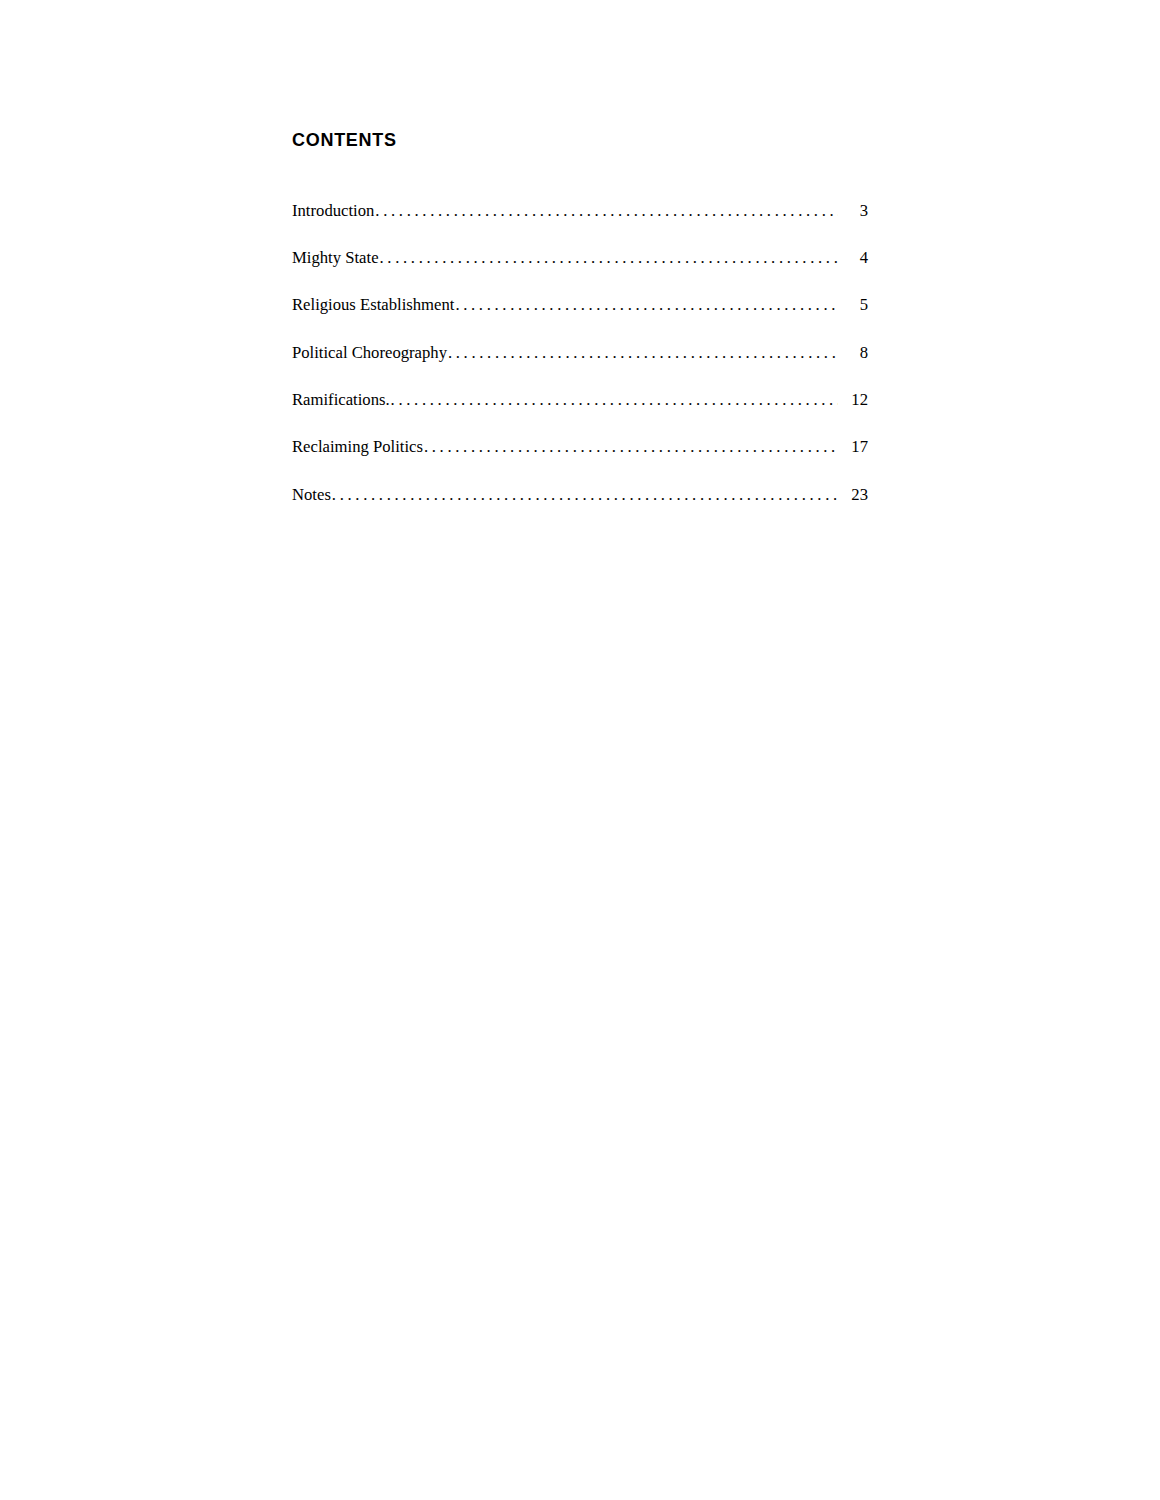CONTENTS
Introduction ........................................................................................................... 3
Mighty State ........................................................................................................... 4
Religious Establishment ........................................................................................................... 5
Political Choreography ........................................................................................................... 8
Ramifications. ........................................................................................................... 12
Reclaiming Politics ........................................................................................................... 17
Notes ........................................................................................................... 23